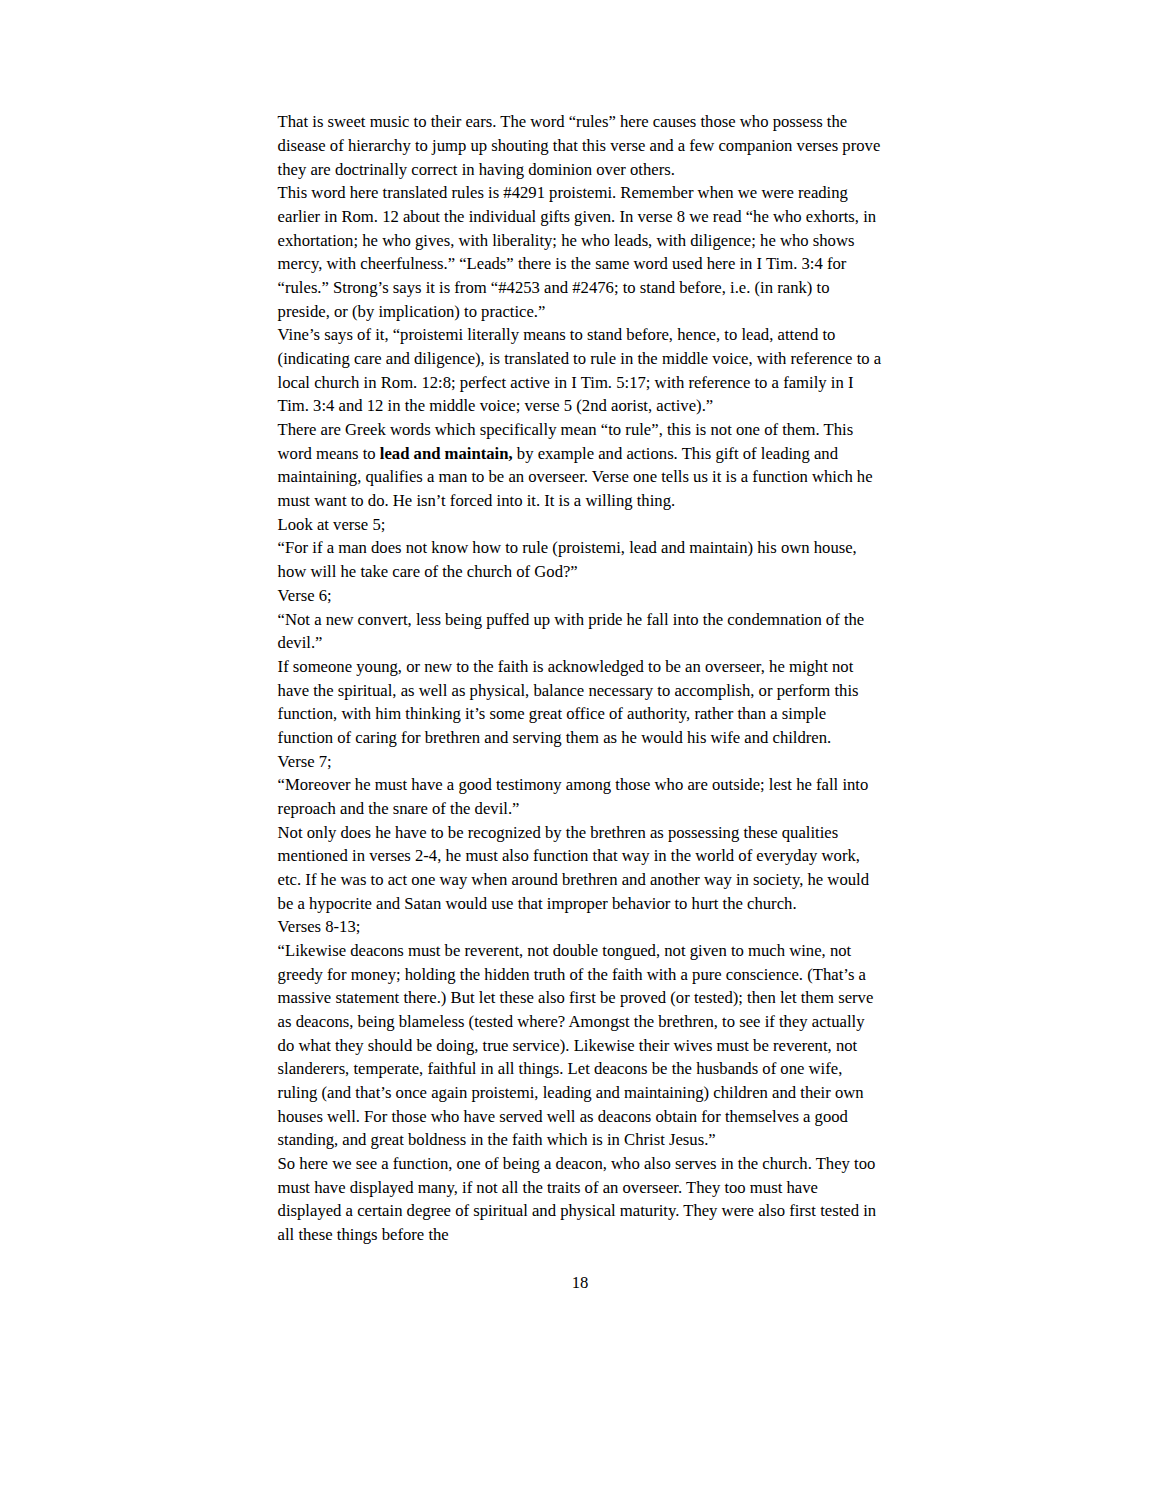That is sweet music to their ears. The word “rules” here causes those who possess the disease of hierarchy to jump up shouting that this verse and a few companion verses prove they are doctrinally correct in having dominion over others.
This word here translated rules is #4291 proistemi. Remember when we were reading earlier in Rom. 12 about the individual gifts given. In verse 8 we read “he who exhorts, in exhortation; he who gives, with liberality; he who leads, with diligence; he who shows mercy, with cheerfulness.” “Leads” there is the same word used here in I Tim. 3:4 for “rules.” Strong’s says it is from “#4253 and #2476; to stand before, i.e. (in rank) to preside, or (by implication) to practice.”
Vine’s says of it, “proistemi literally means to stand before, hence, to lead, attend to (indicating care and diligence), is translated to rule in the middle voice, with reference to a local church in Rom. 12:8; perfect active in I Tim. 5:17; with reference to a family in I Tim. 3:4 and 12 in the middle voice; verse 5 (2nd aorist, active).”
There are Greek words which specifically mean “to rule”, this is not one of them. This word means to lead and maintain, by example and actions. This gift of leading and maintaining, qualifies a man to be an overseer. Verse one tells us it is a function which he must want to do. He isn’t forced into it. It is a willing thing.
Look at verse 5;
“For if a man does not know how to rule (proistemi, lead and maintain) his own house, how will he take care of the church of God?”
Verse 6;
“Not a new convert, less being puffed up with pride he fall into the condemnation of the devil.”
If someone young, or new to the faith is acknowledged to be an overseer, he might not have the spiritual, as well as physical, balance necessary to accomplish, or perform this function, with him thinking it’s some great office of authority, rather than a simple function of caring for brethren and serving them as he would his wife and children.
Verse 7;
“Moreover he must have a good testimony among those who are outside; lest he fall into reproach and the snare of the devil.”
Not only does he have to be recognized by the brethren as possessing these qualities mentioned in verses 2-4, he must also function that way in the world of everyday work, etc. If he was to act one way when around brethren and another way in society, he would be a hypocrite and Satan would use that improper behavior to hurt the church.
Verses 8-13;
“Likewise deacons must be reverent, not double tongued, not given to much wine, not greedy for money; holding the hidden truth of the faith with a pure conscience. (That’s a massive statement there.) But let these also first be proved (or tested); then let them serve as deacons, being blameless (tested where? Amongst the brethren, to see if they actually do what they should be doing, true service). Likewise their wives must be reverent, not slanderers, temperate, faithful in all things. Let deacons be the husbands of one wife, ruling (and that’s once again proistemi, leading and maintaining) children and their own houses well. For those who have served well as deacons obtain for themselves a good standing, and great boldness in the faith which is in Christ Jesus.”
So here we see a function, one of being a deacon, who also serves in the church. They too must have displayed many, if not all the traits of an overseer. They too must have displayed a certain degree of spiritual and physical maturity. They were also first tested in all these things before the
18